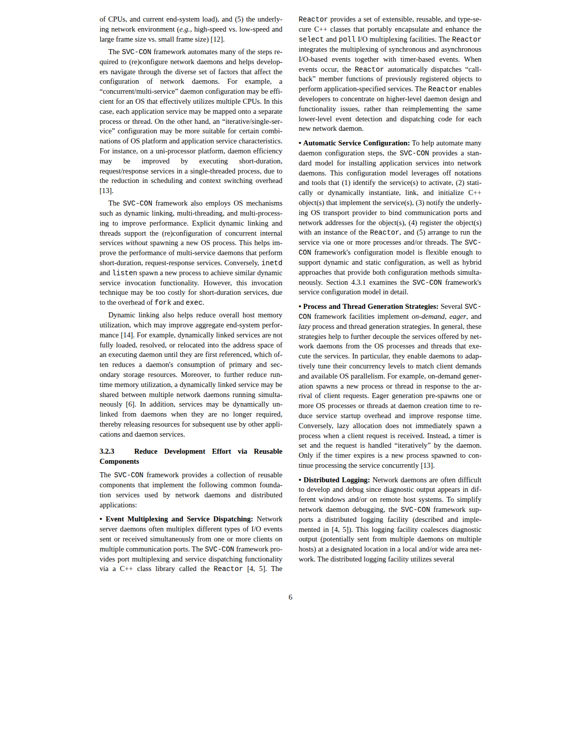of CPUs, and current end-system load), and (5) the underlying network environment (e.g., high-speed vs. low-speed and large frame size vs. small frame size) [12].
The SVC-CON framework automates many of the steps required to (re)configure network daemons and helps developers navigate through the diverse set of factors that affect the configuration of network daemons. For example, a “concurrent/multi-service” daemon configuration may be efficient for an OS that effectively utilizes multiple CPUs. In this case, each application service may be mapped onto a separate process or thread. On the other hand, an “iterative/single-service” configuration may be more suitable for certain combinations of OS platform and application service characteristics. For instance, on a uni-processor platform, daemon efficiency may be improved by executing short-duration, request/response services in a single-threaded process, due to the reduction in scheduling and context switching overhead [13].
The SVC-CON framework also employs OS mechanisms such as dynamic linking, multi-threading, and multi-processing to improve performance. Explicit dynamic linking and threads support the (re)configuration of concurrent internal services without spawning a new OS process. This helps improve the performance of multi-service daemons that perform short-duration, request-response services. Conversely, inetd and listen spawn a new process to achieve similar dynamic service invocation functionality. However, this invocation technique may be too costly for short-duration services, due to the overhead of fork and exec.
Dynamic linking also helps reduce overall host memory utilization, which may improve aggregate end-system performance [14]. For example, dynamically linked services are not fully loaded, resolved, or relocated into the address space of an executing daemon until they are first referenced, which often reduces a daemon's consumption of primary and secondary storage resources. Moreover, to further reduce run-time memory utilization, a dynamically linked service may be shared between multiple network daemons running simultaneously [6]. In addition, services may be dynamically unlinked from daemons when they are no longer required, thereby releasing resources for subsequent use by other applications and daemon services.
3.2.3 Reduce Development Effort via Reusable Components
The SVC-CON framework provides a collection of reusable components that implement the following common foundation services used by network daemons and distributed applications:
Event Multiplexing and Service Dispatching: Network server daemons often multiplex different types of I/O events sent or received simultaneously from one or more clients on multiple communication ports. The SVC-CON framework provides port multiplexing and service dispatching functionality via a C++ class library called the Reactor [4, 5]. The Reactor provides a set of extensible, reusable, and type-secure C++ classes that portably encapsulate and enhance the select and poll I/O multiplexing facilities. The Reactor integrates the multiplexing of synchronous and asynchronous I/O-based events together with timer-based events. When events occur, the Reactor automatically dispatches “call-back” member functions of previously registered objects to perform application-specified services. The Reactor enables developers to concentrate on higher-level daemon design and functionality issues, rather than reimplementing the same lower-level event detection and dispatching code for each new network daemon.
Automatic Service Configuration: To help automate many daemon configuration steps, the SVC-CON provides a standard model for installing application services into network daemons. This configuration model leverages off notations and tools that (1) identify the service(s) to activate, (2) statically or dynamically instantiate, link, and initialize C++ object(s) that implement the service(s), (3) notify the underlying OS transport provider to bind communication ports and network addresses for the object(s), (4) register the object(s) with an instance of the Reactor, and (5) arrange to run the service via one or more processes and/or threads. The SVC-CON framework's configuration model is flexible enough to support dynamic and static configuration, as well as hybrid approaches that provide both configuration methods simultaneously. Section 4.3.1 examines the SVC-CON framework's service configuration model in detail.
Process and Thread Generation Strategies: Several SVC-CON framework facilities implement on-demand, eager, and lazy process and thread generation strategies. In general, these strategies help to further decouple the services offered by network daemons from the OS processes and threads that execute the services. In particular, they enable daemons to adaptively tune their concurrency levels to match client demands and available OS parallelism. For example, on-demand generation spawns a new process or thread in response to the arrival of client requests. Eager generation pre-spawns one or more OS processes or threads at daemon creation time to reduce service startup overhead and improve response time. Conversely, lazy allocation does not immediately spawn a process when a client request is received. Instead, a timer is set and the request is handled “iteratively” by the daemon. Only if the timer expires is a new process spawned to continue processing the service concurrently [13].
Distributed Logging: Network daemons are often difficult to develop and debug since diagnostic output appears in different windows and/or on remote host systems. To simplify network daemon debugging, the SVC-CON framework supports a distributed logging facility (described and implemented in [4, 5]). This logging facility coalesces diagnostic output (potentially sent from multiple daemons on multiple hosts) at a designated location in a local and/or wide area network. The distributed logging facility utilizes several
6